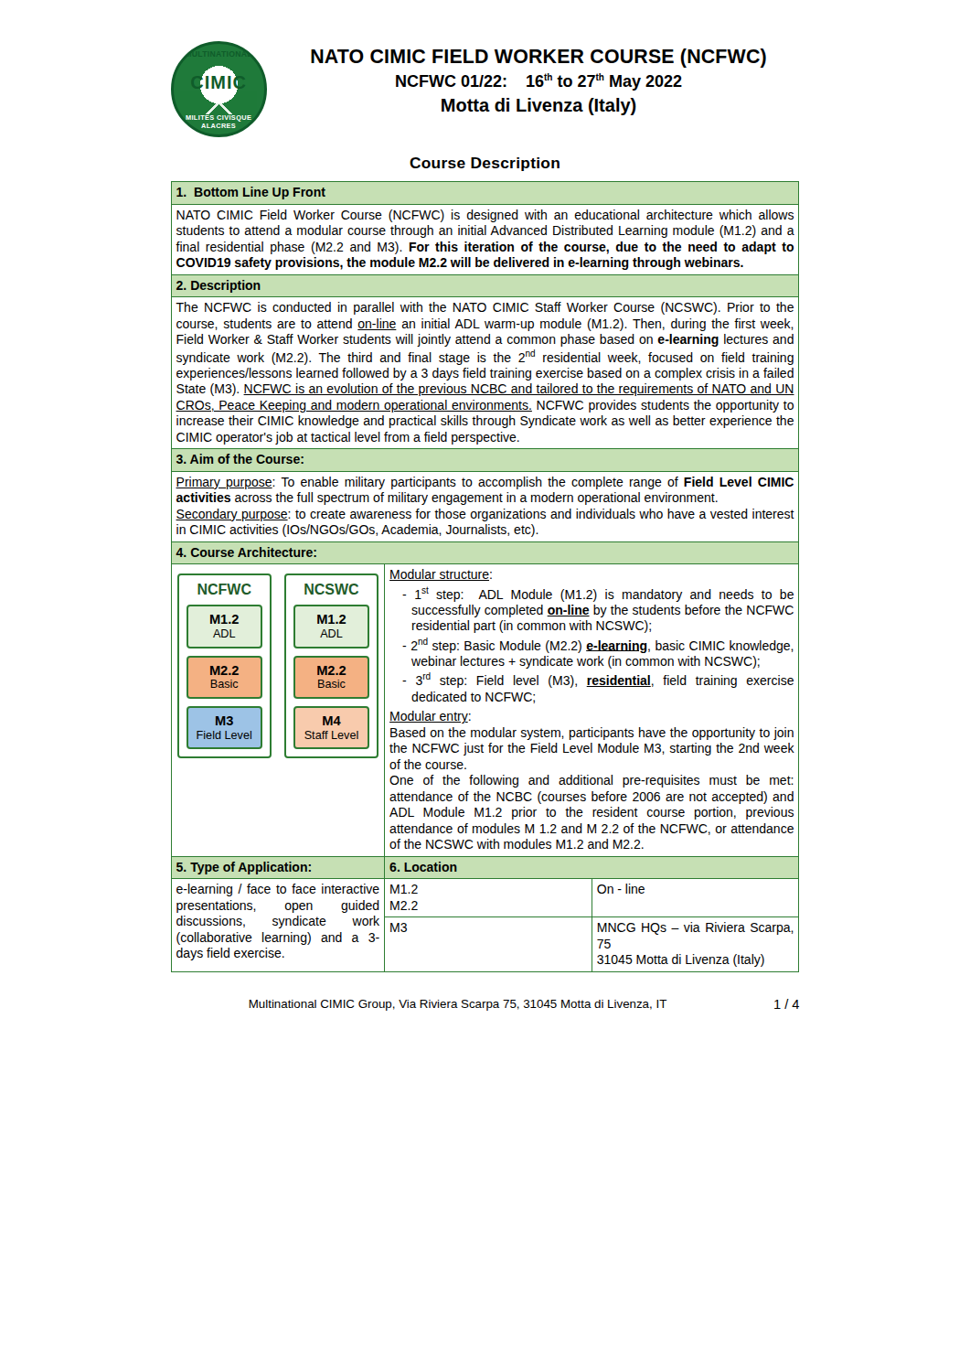MULTINATIONAL
CIMIC
MILITES CIVISQUE ALACRES
NATO CIMIC FIELD WORKER COURSE (NCFWC)
NCFWC 01/22: 16th to 27th May 2022
Motta di Livenza (Italy)
Course Description
| 1. Bottom Line Up Front |
| NATO CIMIC Field Worker Course (NCFWC) is designed with an educational architecture which allows students to attend a modular course through an initial Advanced Distributed Learning module (M1.2) and a final residential phase (M2.2 and M3). For this iteration of the course, due to the need to adapt to COVID19 safety provisions, the module M2.2 will be delivered in e-learning through webinars. |
| 2. Description |
| The NCFWC is conducted in parallel with the NATO CIMIC Staff Worker Course (NCSWC). Prior to the course, students are to attend on-line an initial ADL warm-up module (M1.2). Then, during the first week, Field Worker & Staff Worker students will jointly attend a common phase based on e-learning lectures and syndicate work (M2.2). The third and final stage is the 2 nd residential week, focused on field training experiences/lessons learned followed by a 3 days field training exercise based on a complex crisis in a failed State (M3). NCFWC is an evolution of the previous NCBC and tailored to the requirements of NATO and UN CROs, Peace Keeping and modern operational environments. NCFWC provides students the opportunity to increase their CIMIC knowledge and practical skills through Syndicate work as well as better experience the CIMIC operator's job at tactical level from a field perspective. |
| 3. Aim of the Course: |
| Primary purpose : To enable military participants to accomplish the complete range of Field Level CIMIC activities across the full spectrum of military engagement in a modern operational environment. Secondary purpose : to create awareness for those organizations and individuals who have a vested interest in CIMIC activities (IOs/NGOs/GOs, Academia, Journalists, etc). |
| 4. Course Architecture: |
| NCFWC M1.2 ADL M2.2 Basic M3 Field Level NCSWC M1.2 ADL M2.2 Basic M4 Staff Level | Modular structure : - 1 st step: ADL Module (M1.2) is mandatory and needs to be successfully completed on-line by the students before the NCFWC residential part (in common with NCSWC); - 2 nd step: Basic Module (M2.2) e-learning , basic CIMIC knowledge, webinar lectures + syndicate work (in common with NCSWC); - 3 rd step: Field level (M3), residential , field training exercise dedicated to NCFWC; Modular entry : Based on the modular system, participants have the opportunity to join the NCFWC just for the Field Level Module M3, starting the 2nd week of the course. One of the following and additional pre-requisites must be met: attendance of the NCBC (courses before 2006 are not accepted) and ADL Module M1.2 prior to the resident course portion, previous attendance of modules M 1.2 and M 2.2 of the NCFWC, or attendance of the NCSWC with modules M1.2 and M2.2. |
| 5. Type of Application: | 6. Location |
| e-learning / face to face interactive presentations, open guided discussions, syndicate work (collaborative learning) and a 3-days field exercise. | M1.2 M2.2 | On - line |
| M3 | MNCG HQs – via Riviera Scarpa, 75 31045 Motta di Livenza (Italy) |
Multinational CIMIC Group, Via Riviera Scarpa 75, 31045 Motta di Livenza, IT
1 / 4